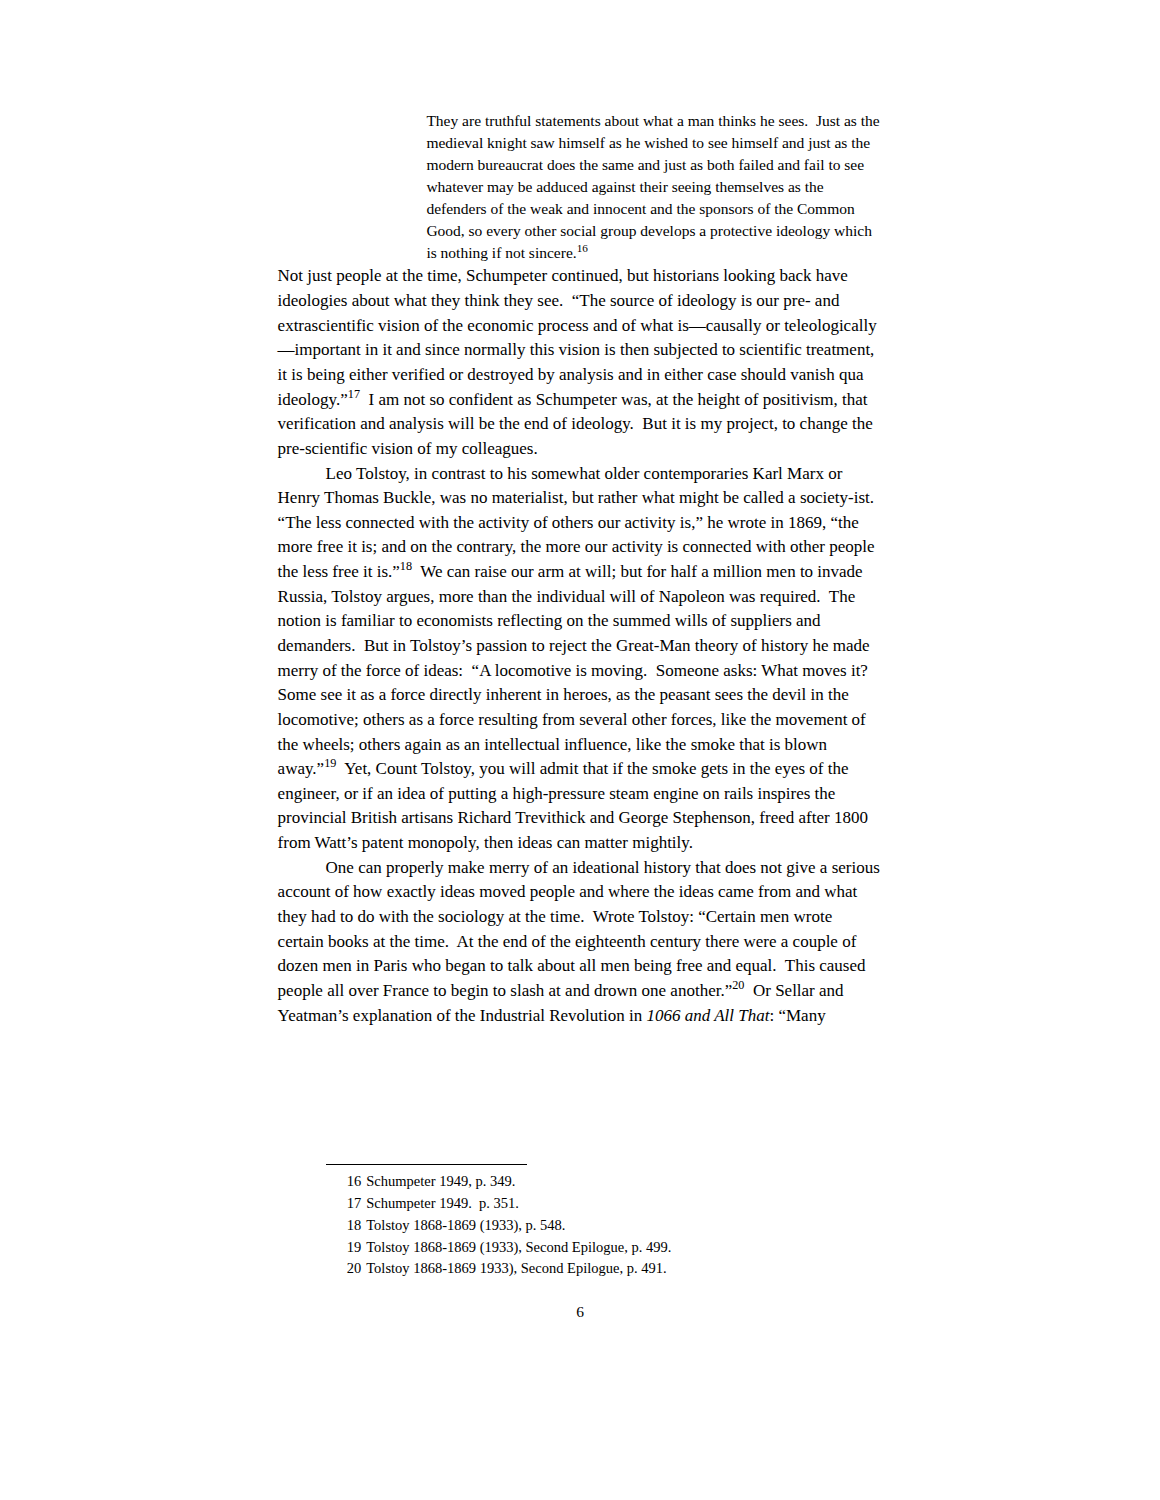They are truthful statements about what a man thinks he sees. Just as the medieval knight saw himself as he wished to see himself and just as the modern bureaucrat does the same and just as both failed and fail to see whatever may be adduced against their seeing themselves as the defenders of the weak and innocent and the sponsors of the Common Good, so every other social group develops a protective ideology which is nothing if not sincere.16
Not just people at the time, Schumpeter continued, but historians looking back have ideologies about what they think they see. “The source of ideology is our pre- and extrascientific vision of the economic process and of what is—causally or teleologically—important in it and since normally this vision is then subjected to scientific treatment, it is being either verified or destroyed by analysis and in either case should vanish qua ideology.”17 I am not so confident as Schumpeter was, at the height of positivism, that verification and analysis will be the end of ideology. But it is my project, to change the pre-scientific vision of my colleagues.
Leo Tolstoy, in contrast to his somewhat older contemporaries Karl Marx or Henry Thomas Buckle, was no materialist, but rather what might be called a society-ist. “The less connected with the activity of others our activity is,” he wrote in 1869, “the more free it is; and on the contrary, the more our activity is connected with other people the less free it is.”18 We can raise our arm at will; but for half a million men to invade Russia, Tolstoy argues, more than the individual will of Napoleon was required. The notion is familiar to economists reflecting on the summed wills of suppliers and demanders. But in Tolstoy’s passion to reject the Great-Man theory of history he made merry of the force of ideas: “A locomotive is moving. Someone asks: What moves it? Some see it as a force directly inherent in heroes, as the peasant sees the devil in the locomotive; others as a force resulting from several other forces, like the movement of the wheels; others again as an intellectual influence, like the smoke that is blown away.”19 Yet, Count Tolstoy, you will admit that if the smoke gets in the eyes of the engineer, or if an idea of putting a high-pressure steam engine on rails inspires the provincial British artisans Richard Trevithick and George Stephenson, freed after 1800 from Watt’s patent monopoly, then ideas can matter mightily.
One can properly make merry of an ideational history that does not give a serious account of how exactly ideas moved people and where the ideas came from and what they had to do with the sociology at the time. Wrote Tolstoy: “Certain men wrote certain books at the time. At the end of the eighteenth century there were a couple of dozen men in Paris who began to talk about all men being free and equal. This caused people all over France to begin to slash at and drown one another.”20 Or Sellar and Yeatman’s explanation of the Industrial Revolution in 1066 and All That: “Many
16 Schumpeter 1949, p. 349.
17 Schumpeter 1949. p. 351.
18 Tolstoy 1868-1869 (1933), p. 548.
19 Tolstoy 1868-1869 (1933), Second Epilogue, p. 499.
20 Tolstoy 1868-1869 1933), Second Epilogue, p. 491.
6